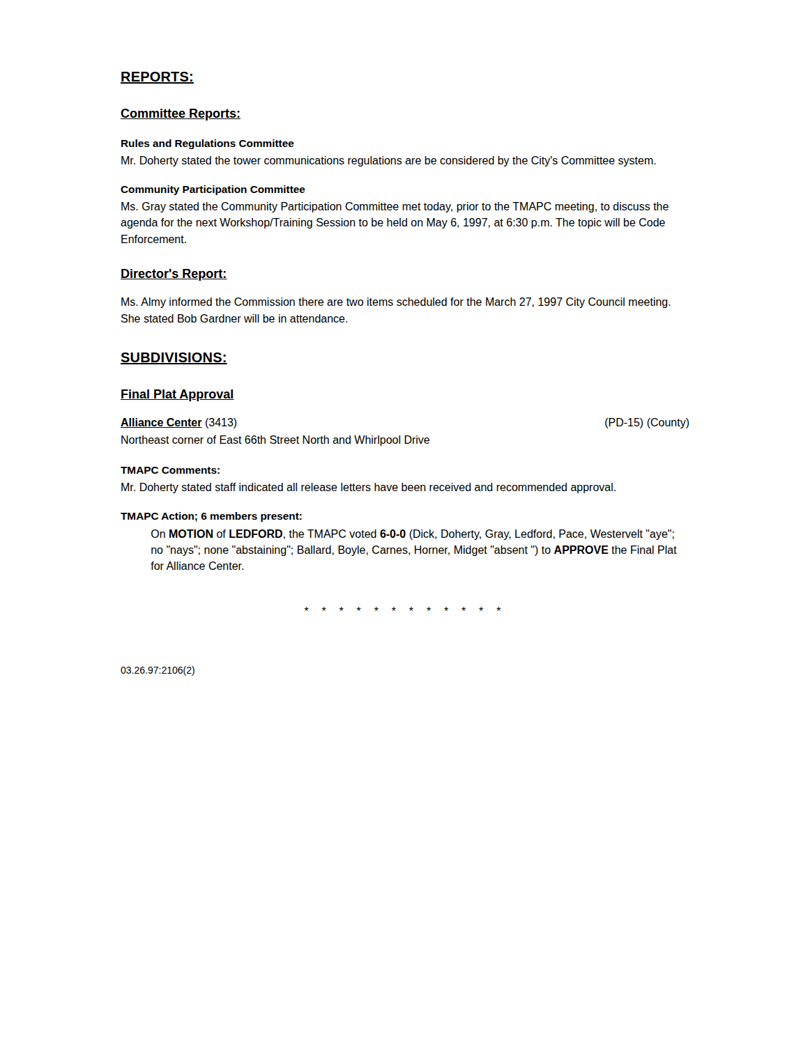REPORTS:
Committee Reports:
Rules and Regulations Committee
Mr. Doherty stated the tower communications regulations are be considered by the City's Committee system.
Community Participation Committee
Ms. Gray stated the Community Participation Committee met today, prior to the TMAPC meeting, to discuss the agenda for the next Workshop/Training Session to be held on May 6, 1997, at 6:30 p.m. The topic will be Code Enforcement.
Director's Report:
Ms. Almy informed the Commission there are two items scheduled for the March 27, 1997 City Council meeting. She stated Bob Gardner will be in attendance.
SUBDIVISIONS:
Final Plat Approval
Alliance Center (3413) (PD-15) (County)
Northeast corner of East 66th Street North and Whirlpool Drive
TMAPC Comments:
Mr. Doherty stated staff indicated all release letters have been received and recommended approval.
TMAPC Action; 6 members present:
On MOTION of LEDFORD, the TMAPC voted 6-0-0 (Dick, Doherty, Gray, Ledford, Pace, Westervelt "aye"; no "nays"; none "abstaining"; Ballard, Boyle, Carnes, Horner, Midget "absent ") to APPROVE the Final Plat for Alliance Center.
* * * * * * * * * * * *
03.26.97:2106(2)